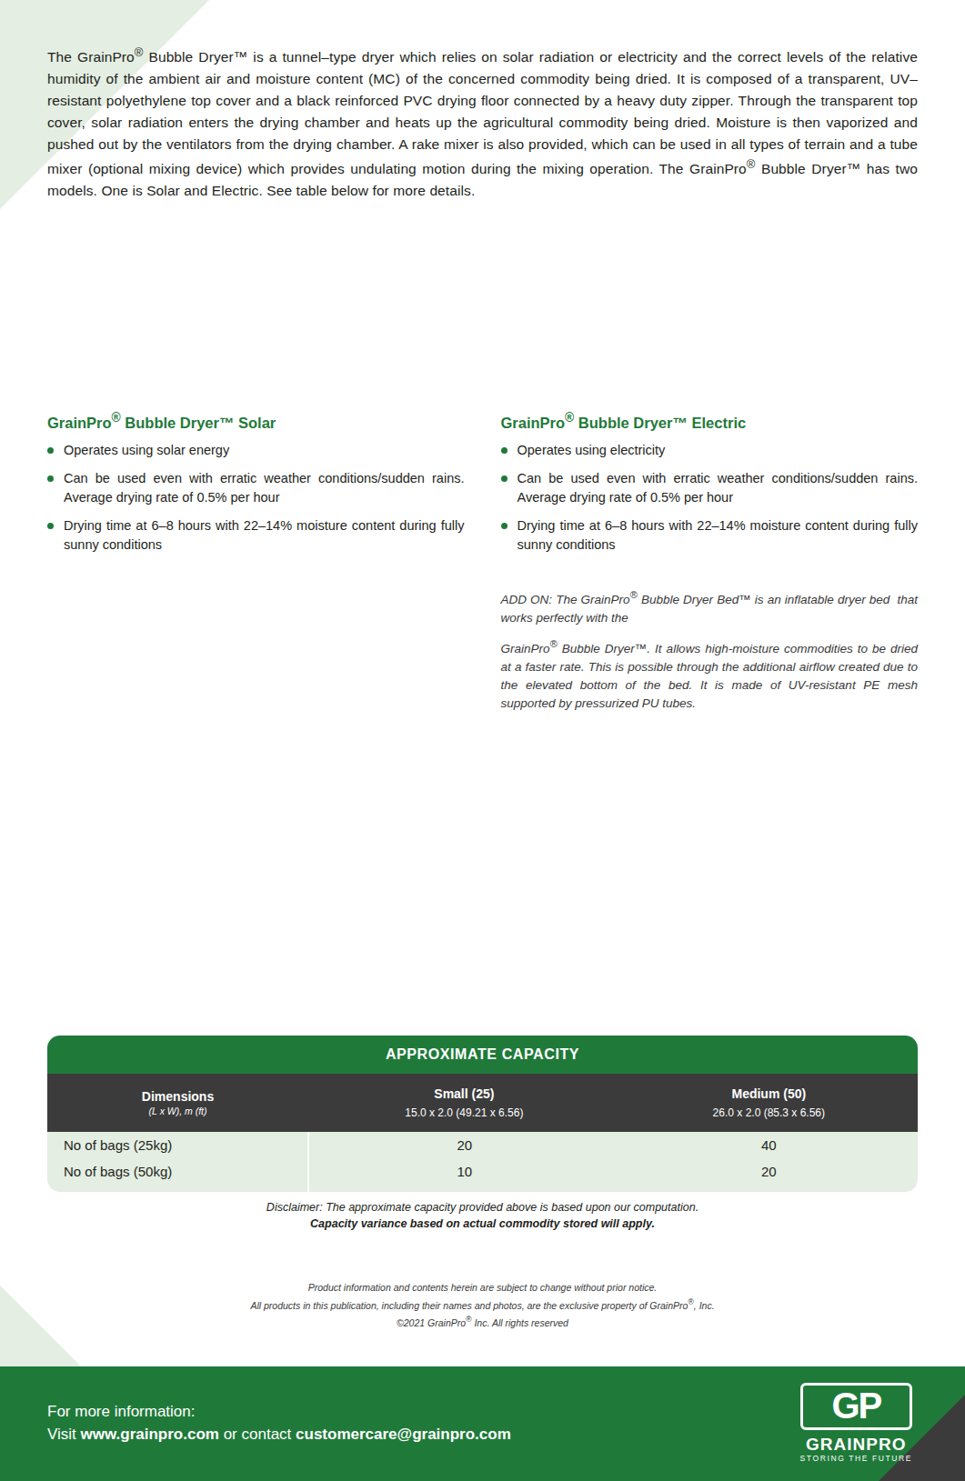The GrainPro® Bubble Dryer™ is a tunnel–type dryer which relies on solar radiation or electricity and the correct levels of the relative humidity of the ambient air and moisture content (MC) of the concerned commodity being dried. It is composed of a transparent, UV–resistant polyethylene top cover and a black reinforced PVC drying floor connected by a heavy duty zipper. Through the transparent top cover, solar radiation enters the drying chamber and heats up the agricultural commodity being dried. Moisture is then vaporized and pushed out by the ventilators from the drying chamber. A rake mixer is also provided, which can be used in all types of terrain and a tube mixer (optional mixing device) which provides undulating motion during the mixing operation. The GrainPro® Bubble Dryer™ has two models. One is Solar and Electric. See table below for more details.
GrainPro® Bubble Dryer™ Solar
Operates using solar energy
Can be used even with erratic weather conditions/sudden rains. Average drying rate of 0.5% per hour
Drying time at 6–8 hours with 22–14% moisture content during fully sunny conditions
GrainPro® Bubble Dryer™ Electric
Operates using electricity
Can be used even with erratic weather conditions/sudden rains. Average drying rate of 0.5% per hour
Drying time at 6–8 hours with 22–14% moisture content during fully sunny conditions
ADD ON: The GrainPro® Bubble Dryer Bed™ is an inflatable dryer bed that works perfectly with the
GrainPro® Bubble Dryer™. It allows high-moisture commodities to be dried at a faster rate. This is possible through the additional airflow created due to the elevated bottom of the bed. It is made of UV-resistant PE mesh supported by pressurized PU tubes.
| APPROXIMATE CAPACITY |
| --- |
| Dimensions (L x W), m (ft) | Small (25) 15.0 x 2.0 (49.21 x 6.56) | Medium (50) 26.0 x 2.0 (85.3 x 6.56) |
| No of bags (25kg) | 20 | 40 |
| No of bags (50kg) | 10 | 20 |
Disclaimer: The approximate capacity provided above is based upon our computation.
Capacity variance based on actual commodity stored will apply.
Product information and contents herein are subject to change without prior notice.
All products in this publication, including their names and photos, are the exclusive property of GrainPro®, Inc.
©2021 GrainPro® Inc. All rights reserved
For more information:
Visit www.grainpro.com or contact customercare@grainpro.com
GP GRAINPRO STORING THE FUTURE